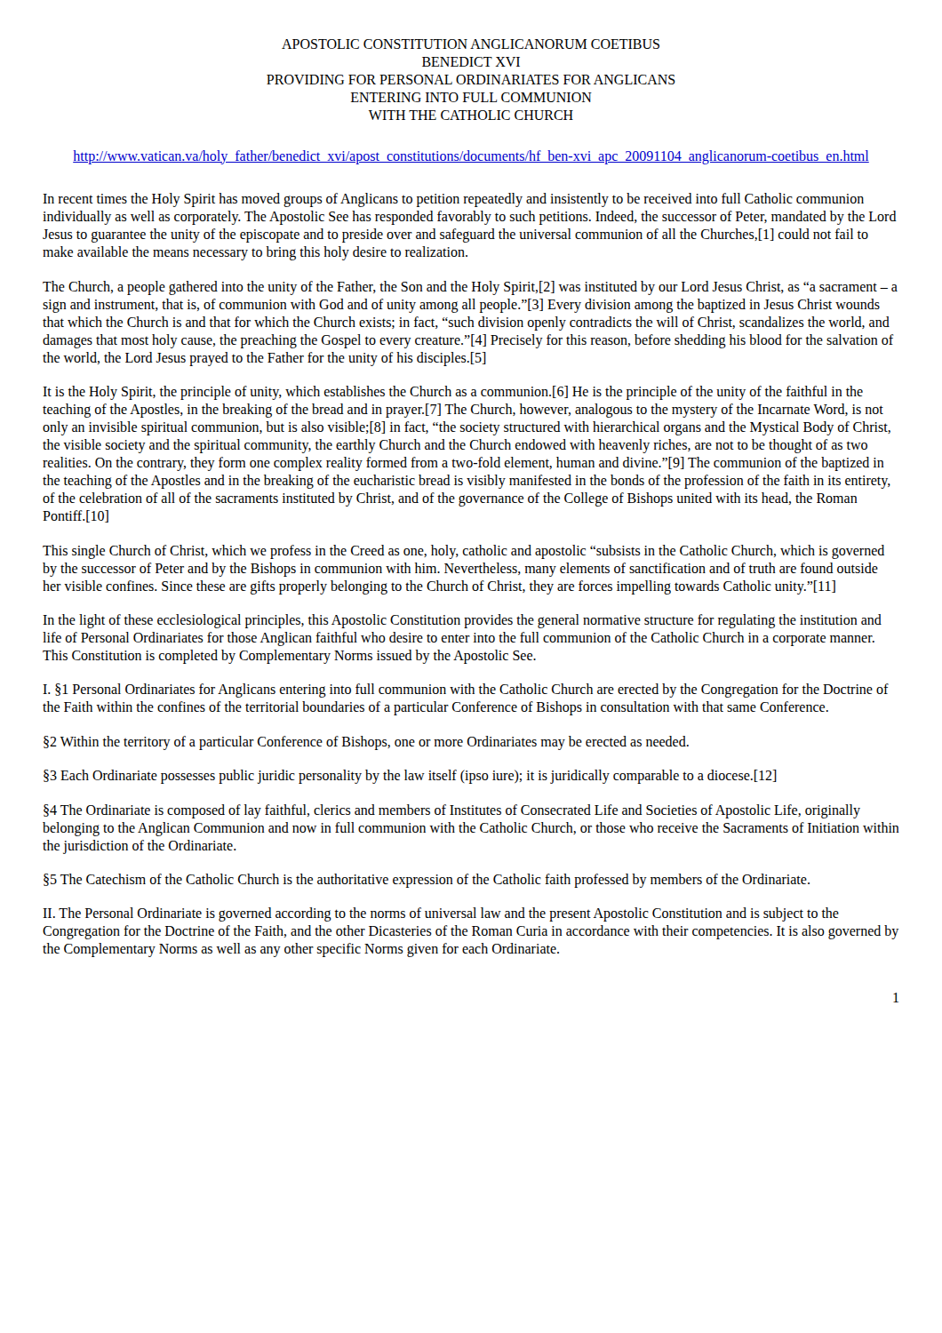APOSTOLIC CONSTITUTION ANGLICANORUM COETIBUS
BENEDICT XVI
PROVIDING FOR PERSONAL ORDINARIATES FOR ANGLICANS
ENTERING INTO FULL COMMUNION
WITH THE CATHOLIC CHURCH
http://www.vatican.va/holy_father/benedict_xvi/apost_constitutions/documents/hf_ben-xvi_apc_20091104_anglicanorum-coetibus_en.html
In recent times the Holy Spirit has moved groups of Anglicans to petition repeatedly and insistently to be received into full Catholic communion individually as well as corporately. The Apostolic See has responded favorably to such petitions. Indeed, the successor of Peter, mandated by the Lord Jesus to guarantee the unity of the episcopate and to preside over and safeguard the universal communion of all the Churches,[1] could not fail to make available the means necessary to bring this holy desire to realization.
The Church, a people gathered into the unity of the Father, the Son and the Holy Spirit,[2] was instituted by our Lord Jesus Christ, as “a sacrament – a sign and instrument, that is, of communion with God and of unity among all people.”[3] Every division among the baptized in Jesus Christ wounds that which the Church is and that for which the Church exists; in fact, “such division openly contradicts the will of Christ, scandalizes the world, and damages that most holy cause, the preaching the Gospel to every creature.”[4] Precisely for this reason, before shedding his blood for the salvation of the world, the Lord Jesus prayed to the Father for the unity of his disciples.[5]
It is the Holy Spirit, the principle of unity, which establishes the Church as a communion.[6] He is the principle of the unity of the faithful in the teaching of the Apostles, in the breaking of the bread and in prayer.[7] The Church, however, analogous to the mystery of the Incarnate Word, is not only an invisible spiritual communion, but is also visible;[8] in fact, “the society structured with hierarchical organs and the Mystical Body of Christ, the visible society and the spiritual community, the earthly Church and the Church endowed with heavenly riches, are not to be thought of as two realities. On the contrary, they form one complex reality formed from a two-fold element, human and divine.”[9] The communion of the baptized in the teaching of the Apostles and in the breaking of the eucharistic bread is visibly manifested in the bonds of the profession of the faith in its entirety, of the celebration of all of the sacraments instituted by Christ, and of the governance of the College of Bishops united with its head, the Roman Pontiff.[10]
This single Church of Christ, which we profess in the Creed as one, holy, catholic and apostolic “subsists in the Catholic Church, which is governed by the successor of Peter and by the Bishops in communion with him. Nevertheless, many elements of sanctification and of truth are found outside her visible confines. Since these are gifts properly belonging to the Church of Christ, they are forces impelling towards Catholic unity.”[11]
In the light of these ecclesiological principles, this Apostolic Constitution provides the general normative structure for regulating the institution and life of Personal Ordinariates for those Anglican faithful who desire to enter into the full communion of the Catholic Church in a corporate manner. This Constitution is completed by Complementary Norms issued by the Apostolic See.
I. §1 Personal Ordinariates for Anglicans entering into full communion with the Catholic Church are erected by the Congregation for the Doctrine of the Faith within the confines of the territorial boundaries of a particular Conference of Bishops in consultation with that same Conference.
§2 Within the territory of a particular Conference of Bishops, one or more Ordinariates may be erected as needed.
§3 Each Ordinariate possesses public juridic personality by the law itself (ipso iure); it is juridically comparable to a diocese.[12]
§4 The Ordinariate is composed of lay faithful, clerics and members of Institutes of Consecrated Life and Societies of Apostolic Life, originally belonging to the Anglican Communion and now in full communion with the Catholic Church, or those who receive the Sacraments of Initiation within the jurisdiction of the Ordinariate.
§5 The Catechism of the Catholic Church is the authoritative expression of the Catholic faith professed by members of the Ordinariate.
II. The Personal Ordinariate is governed according to the norms of universal law and the present Apostolic Constitution and is subject to the Congregation for the Doctrine of the Faith, and the other Dicasteries of the Roman Curia in accordance with their competencies. It is also governed by the Complementary Norms as well as any other specific Norms given for each Ordinariate.
1